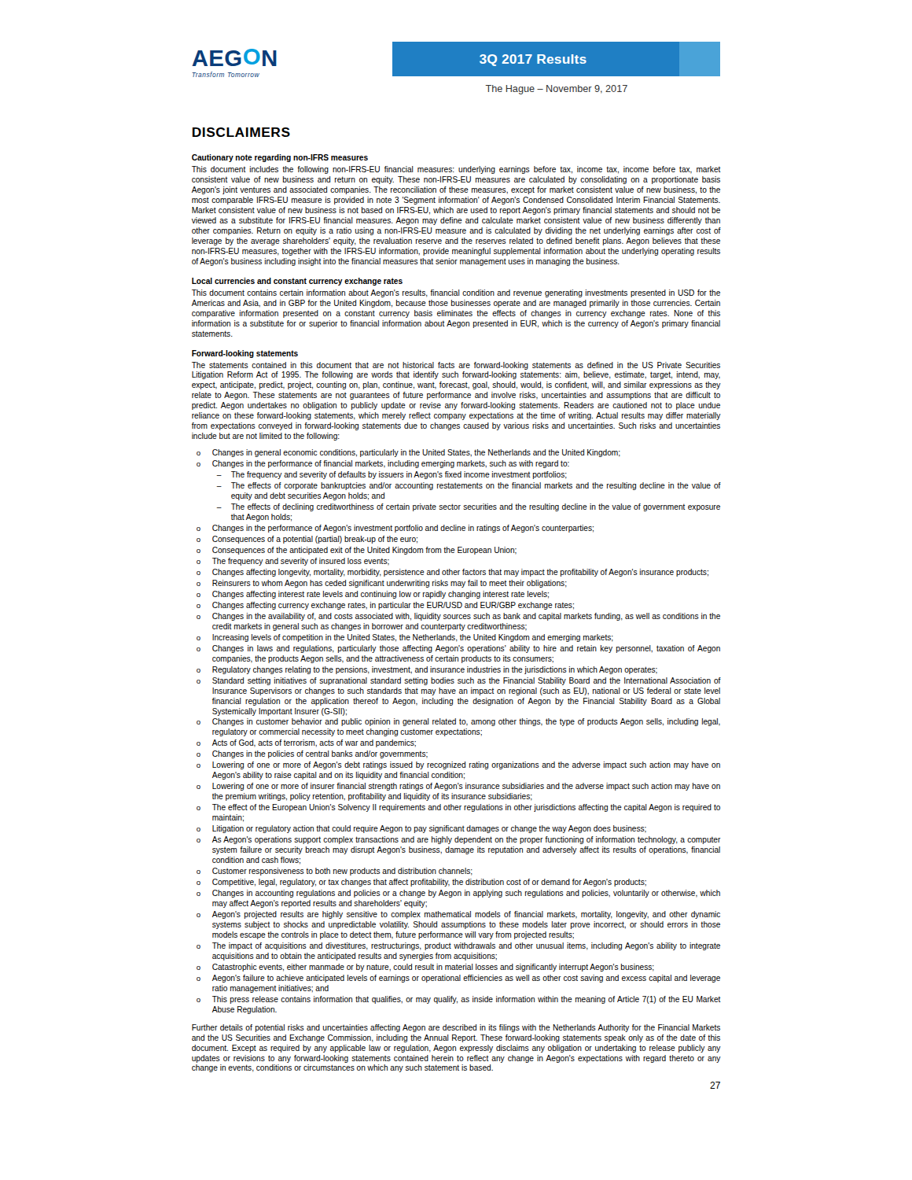AEGON Transform Tomorrow
3Q 2017 Results
The Hague – November 9, 2017
DISCLAIMERS
Cautionary note regarding non-IFRS measures
This document includes the following non-IFRS-EU financial measures: underlying earnings before tax, income tax, income before tax, market consistent value of new business and return on equity. These non-IFRS-EU measures are calculated by consolidating on a proportionate basis Aegon's joint ventures and associated companies. The reconciliation of these measures, except for market consistent value of new business, to the most comparable IFRS-EU measure is provided in note 3 'Segment information' of Aegon's Condensed Consolidated Interim Financial Statements. Market consistent value of new business is not based on IFRS-EU, which are used to report Aegon's primary financial statements and should not be viewed as a substitute for IFRS-EU financial measures. Aegon may define and calculate market consistent value of new business differently than other companies. Return on equity is a ratio using a non-IFRS-EU measure and is calculated by dividing the net underlying earnings after cost of leverage by the average shareholders' equity, the revaluation reserve and the reserves related to defined benefit plans. Aegon believes that these non-IFRS-EU measures, together with the IFRS-EU information, provide meaningful supplemental information about the underlying operating results of Aegon's business including insight into the financial measures that senior management uses in managing the business.
Local currencies and constant currency exchange rates
This document contains certain information about Aegon's results, financial condition and revenue generating investments presented in USD for the Americas and Asia, and in GBP for the United Kingdom, because those businesses operate and are managed primarily in those currencies. Certain comparative information presented on a constant currency basis eliminates the effects of changes in currency exchange rates. None of this information is a substitute for or superior to financial information about Aegon presented in EUR, which is the currency of Aegon's primary financial statements.
Forward-looking statements
The statements contained in this document that are not historical facts are forward-looking statements as defined in the US Private Securities Litigation Reform Act of 1995. The following are words that identify such forward-looking statements: aim, believe, estimate, target, intend, may, expect, anticipate, predict, project, counting on, plan, continue, want, forecast, goal, should, would, is confident, will, and similar expressions as they relate to Aegon. These statements are not guarantees of future performance and involve risks, uncertainties and assumptions that are difficult to predict. Aegon undertakes no obligation to publicly update or revise any forward-looking statements. Readers are cautioned not to place undue reliance on these forward-looking statements, which merely reflect company expectations at the time of writing. Actual results may differ materially from expectations conveyed in forward-looking statements due to changes caused by various risks and uncertainties. Such risks and uncertainties include but are not limited to the following:
Changes in general economic conditions, particularly in the United States, the Netherlands and the United Kingdom;
Changes in the performance of financial markets, including emerging markets, such as with regard to:
The frequency and severity of defaults by issuers in Aegon's fixed income investment portfolios;
The effects of corporate bankruptcies and/or accounting restatements on the financial markets and the resulting decline in the value of equity and debt securities Aegon holds; and
The effects of declining creditworthiness of certain private sector securities and the resulting decline in the value of government exposure that Aegon holds;
Changes in the performance of Aegon's investment portfolio and decline in ratings of Aegon's counterparties;
Consequences of a potential (partial) break-up of the euro;
Consequences of the anticipated exit of the United Kingdom from the European Union;
The frequency and severity of insured loss events;
Changes affecting longevity, mortality, morbidity, persistence and other factors that may impact the profitability of Aegon's insurance products;
Reinsurers to whom Aegon has ceded significant underwriting risks may fail to meet their obligations;
Changes affecting interest rate levels and continuing low or rapidly changing interest rate levels;
Changes affecting currency exchange rates, in particular the EUR/USD and EUR/GBP exchange rates;
Changes in the availability of, and costs associated with, liquidity sources such as bank and capital markets funding, as well as conditions in the credit markets in general such as changes in borrower and counterparty creditworthiness;
Increasing levels of competition in the United States, the Netherlands, the United Kingdom and emerging markets;
Changes in laws and regulations, particularly those affecting Aegon's operations' ability to hire and retain key personnel, taxation of Aegon companies, the products Aegon sells, and the attractiveness of certain products to its consumers;
Regulatory changes relating to the pensions, investment, and insurance industries in the jurisdictions in which Aegon operates;
Standard setting initiatives of supranational standard setting bodies such as the Financial Stability Board and the International Association of Insurance Supervisors or changes to such standards that may have an impact on regional (such as EU), national or US federal or state level financial regulation or the application thereof to Aegon, including the designation of Aegon by the Financial Stability Board as a Global Systemically Important Insurer (G-SII);
Changes in customer behavior and public opinion in general related to, among other things, the type of products Aegon sells, including legal, regulatory or commercial necessity to meet changing customer expectations;
Acts of God, acts of terrorism, acts of war and pandemics;
Changes in the policies of central banks and/or governments;
Lowering of one or more of Aegon's debt ratings issued by recognized rating organizations and the adverse impact such action may have on Aegon's ability to raise capital and on its liquidity and financial condition;
Lowering of one or more of insurer financial strength ratings of Aegon's insurance subsidiaries and the adverse impact such action may have on the premium writings, policy retention, profitability and liquidity of its insurance subsidiaries;
The effect of the European Union's Solvency II requirements and other regulations in other jurisdictions affecting the capital Aegon is required to maintain;
Litigation or regulatory action that could require Aegon to pay significant damages or change the way Aegon does business;
As Aegon's operations support complex transactions and are highly dependent on the proper functioning of information technology, a computer system failure or security breach may disrupt Aegon's business, damage its reputation and adversely affect its results of operations, financial condition and cash flows;
Customer responsiveness to both new products and distribution channels;
Competitive, legal, regulatory, or tax changes that affect profitability, the distribution cost of or demand for Aegon's products;
Changes in accounting regulations and policies or a change by Aegon in applying such regulations and policies, voluntarily or otherwise, which may affect Aegon's reported results and shareholders' equity;
Aegon's projected results are highly sensitive to complex mathematical models of financial markets, mortality, longevity, and other dynamic systems subject to shocks and unpredictable volatility. Should assumptions to these models later prove incorrect, or should errors in those models escape the controls in place to detect them, future performance will vary from projected results;
The impact of acquisitions and divestitures, restructurings, product withdrawals and other unusual items, including Aegon's ability to integrate acquisitions and to obtain the anticipated results and synergies from acquisitions;
Catastrophic events, either manmade or by nature, could result in material losses and significantly interrupt Aegon's business;
Aegon's failure to achieve anticipated levels of earnings or operational efficiencies as well as other cost saving and excess capital and leverage ratio management initiatives; and
This press release contains information that qualifies, or may qualify, as inside information within the meaning of Article 7(1) of the EU Market Abuse Regulation.
Further details of potential risks and uncertainties affecting Aegon are described in its filings with the Netherlands Authority for the Financial Markets and the US Securities and Exchange Commission, including the Annual Report. These forward-looking statements speak only as of the date of this document. Except as required by any applicable law or regulation, Aegon expressly disclaims any obligation or undertaking to release publicly any updates or revisions to any forward-looking statements contained herein to reflect any change in Aegon's expectations with regard thereto or any change in events, conditions or circumstances on which any such statement is based.
27